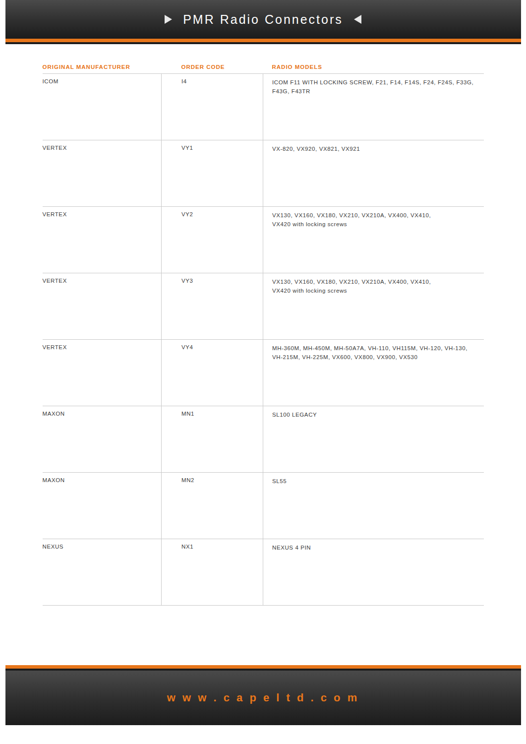PMR Radio Connectors
| ORIGINAL MANUFACTURER | ORDER CODE | RADIO MODELS |
| --- | --- | --- |
| ICOM | I4 | ICOM F11 WITH LOCKING SCREW, F21, F14, F14S, F24, F24S, F33G, F43G, F43TR |
| VERTEX | VY1 | VX-820, VX920, VX821, VX921 |
| VERTEX | VY2 | VX130, VX160, VX180, VX210, VX210A, VX400, VX410, VX420 with locking screws |
| VERTEX | VY3 | VX130, VX160, VX180, VX210, VX210A, VX400, VX410, VX420 with locking screws |
| VERTEX | VY4 | MH-360M, MH-450M, MH-50A7A, VH-110, VH115M, VH-120, VH-130, VH-215M, VH-225M, VX600, VX800, VX900, VX530 |
| MAXON | MN1 | SL100 LEGACY |
| MAXON | MN2 | SL55 |
| NEXUS | NX1 | NEXUS 4 PIN |
w w w . c a p e l t d . c o m